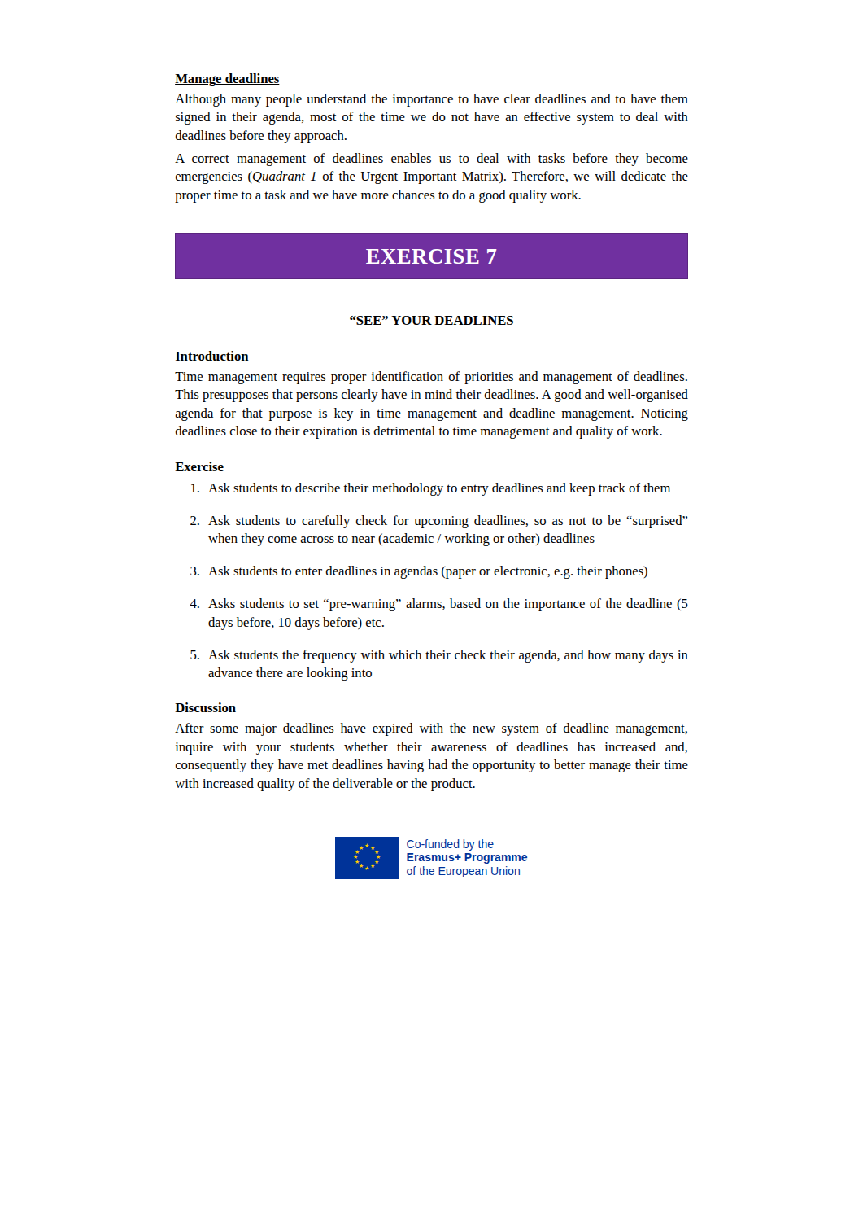Manage deadlines
Although many people understand the importance to have clear deadlines and to have them signed in their agenda, most of the time we do not have an effective system to deal with deadlines before they approach.
A correct management of deadlines enables us to deal with tasks before they become emergencies (Quadrant 1 of the Urgent Important Matrix). Therefore, we will dedicate the proper time to a task and we have more chances to do a good quality work.
EXERCISE 7
“SEE” YOUR DEADLINES
Introduction
Time management requires proper identification of priorities and management of deadlines. This presupposes that persons clearly have in mind their deadlines. A good and well-organised agenda for that purpose is key in time management and deadline management. Noticing deadlines close to their expiration is detrimental to time management and quality of work.
Exercise
Ask students to describe their methodology to entry deadlines and keep track of them
Ask students to carefully check for upcoming deadlines, so as not to be “surprised” when they come across to near (academic / working or other) deadlines
Ask students to enter deadlines in agendas (paper or electronic, e.g. their phones)
Asks students to set “pre-warning” alarms, based on the importance of the deadline (5 days before, 10 days before) etc.
Ask students the frequency with which their check their agenda, and how many days in advance there are looking into
Discussion
After some major deadlines have expired with the new system of deadline management, inquire with your students whether their awareness of deadlines has increased and, consequently they have met deadlines having had the opportunity to better manage their time with increased quality of the deliverable or the product.
★ ★ ★ ★ ★ ★ ★ ★ ★ ★ ★ ★
Co-funded by the
Erasmus+ Programme
of the European Union